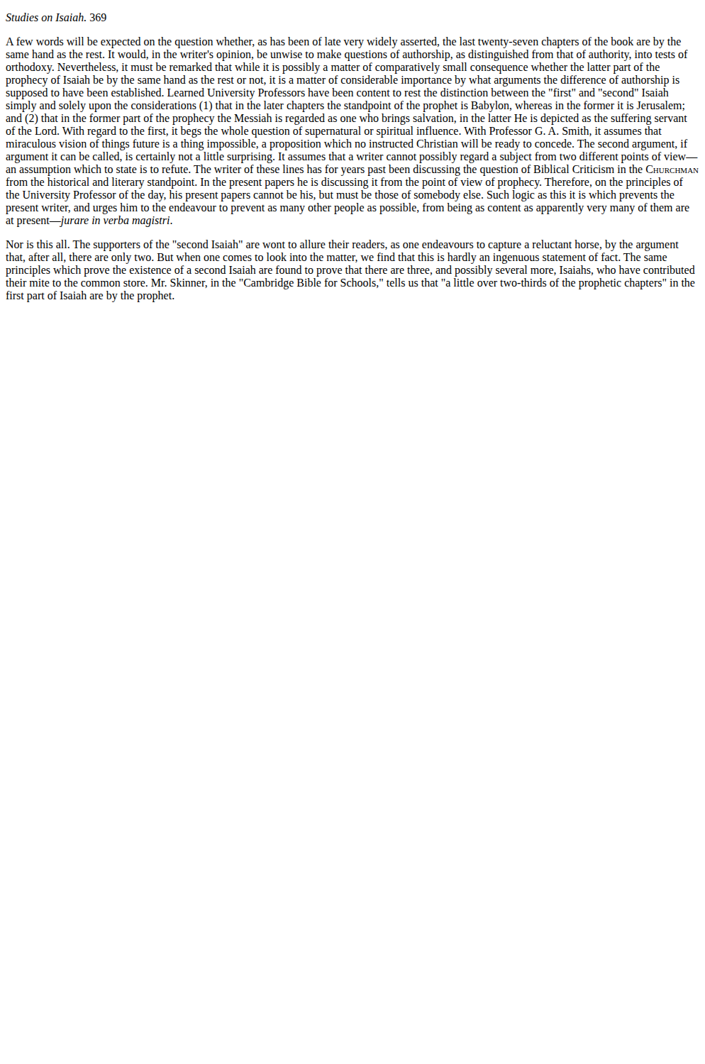Studies on Isaiah. 369
A few words will be expected on the question whether, as has been of late very widely asserted, the last twenty-seven chapters of the book are by the same hand as the rest. It would, in the writer's opinion, be unwise to make questions of authorship, as distinguished from that of authority, into tests of orthodoxy. Nevertheless, it must be remarked that while it is possibly a matter of comparatively small consequence whether the latter part of the prophecy of Isaiah be by the same hand as the rest or not, it is a matter of considerable importance by what arguments the difference of authorship is supposed to have been established. Learned University Professors have been content to rest the distinction between the "first" and "second" Isaiah simply and solely upon the considerations (1) that in the later chapters the standpoint of the prophet is Babylon, whereas in the former it is Jerusalem; and (2) that in the former part of the prophecy the Messiah is regarded as one who brings salvation, in the latter He is depicted as the suffering servant of the Lord. With regard to the first, it begs the whole question of supernatural or spiritual influence. With Professor G. A. Smith, it assumes that miraculous vision of things future is a thing impossible, a proposition which no instructed Christian will be ready to concede. The second argument, if argument it can be called, is certainly not a little surprising. It assumes that a writer cannot possibly regard a subject from two different points of view—an assumption which to state is to refute. The writer of these lines has for years past been discussing the question of Biblical Criticism in the Churchman from the historical and literary standpoint. In the present papers he is discussing it from the point of view of prophecy. Therefore, on the principles of the University Professor of the day, his present papers cannot be his, but must be those of somebody else. Such logic as this it is which prevents the present writer, and urges him to the endeavour to prevent as many other people as possible, from being as content as apparently very many of them are at present—jurare in verba magistri.
Nor is this all. The supporters of the "second Isaiah" are wont to allure their readers, as one endeavours to capture a reluctant horse, by the argument that, after all, there are only two. But when one comes to look into the matter, we find that this is hardly an ingenuous statement of fact. The same principles which prove the existence of a second Isaiah are found to prove that there are three, and possibly several more, Isaiahs, who have contributed their mite to the common store. Mr. Skinner, in the "Cambridge Bible for Schools," tells us that "a little over two-thirds of the prophetic chapters" in the first part of Isaiah are by the prophet.